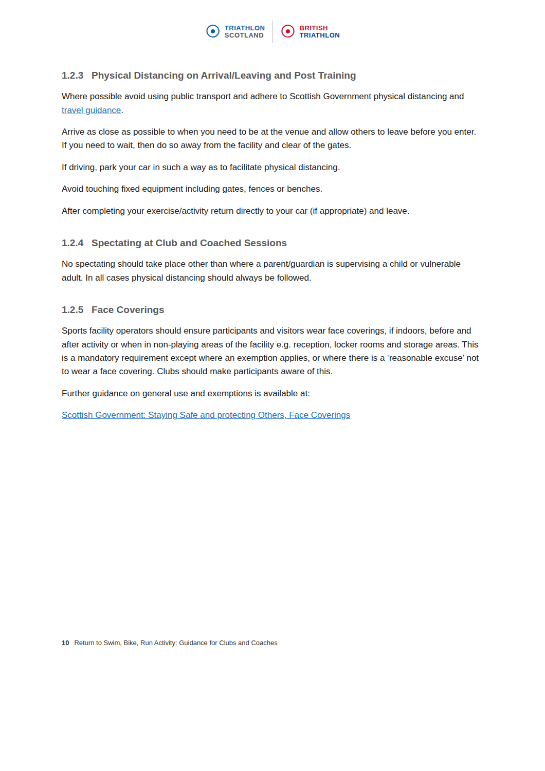⦿ Triathlon Scotland
⦿ British Triathlon
1.2.3 Physical Distancing on Arrival/Leaving and Post Training
Where possible avoid using public transport and adhere to Scottish Government physical distancing and travel guidance.
Arrive as close as possible to when you need to be at the venue and allow others to leave before you enter. If you need to wait, then do so away from the facility and clear of the gates.
If driving, park your car in such a way as to facilitate physical distancing.
Avoid touching fixed equipment including gates, fences or benches.
After completing your exercise/activity return directly to your car (if appropriate) and leave.
1.2.4 Spectating at Club and Coached Sessions
No spectating should take place other than where a parent/guardian is supervising a child or vulnerable adult. In all cases physical distancing should always be followed.
1.2.5 Face Coverings
Sports facility operators should ensure participants and visitors wear face coverings, if indoors, before and after activity or when in non-playing areas of the facility e.g. reception, locker rooms and storage areas. This is a mandatory requirement except where an exemption applies, or where there is a ‘reasonable excuse’ not to wear a face covering. Clubs should make participants aware of this.
Further guidance on general use and exemptions is available at:
Scottish Government: Staying Safe and protecting Others, Face Coverings
10 Return to Swim, Bike, Run Activity: Guidance for Clubs and Coaches